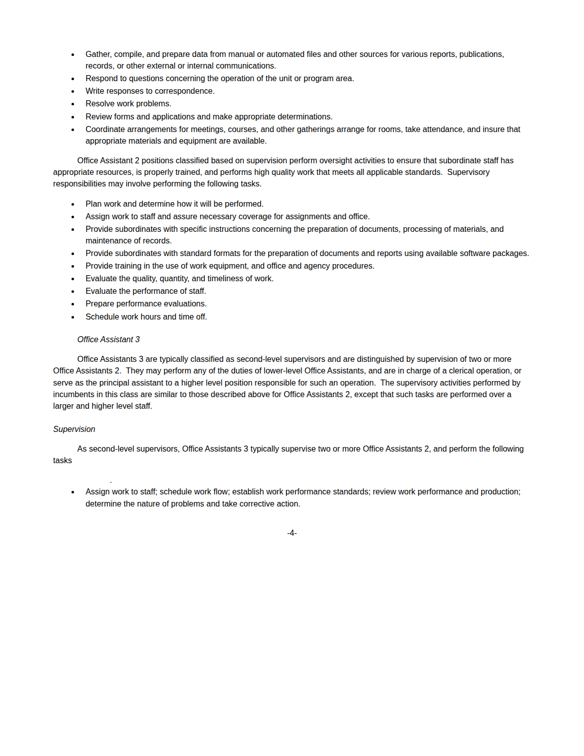Gather, compile, and prepare data from manual or automated files and other sources for various reports, publications, records, or other external or internal communications.
Respond to questions concerning the operation of the unit or program area.
Write responses to correspondence.
Resolve work problems.
Review forms and applications and make appropriate determinations.
Coordinate arrangements for meetings, courses, and other gatherings arrange for rooms, take attendance, and insure that appropriate materials and equipment are available.
Office Assistant 2 positions classified based on supervision perform oversight activities to ensure that subordinate staff has appropriate resources, is properly trained, and performs high quality work that meets all applicable standards. Supervisory responsibilities may involve performing the following tasks.
Plan work and determine how it will be performed.
Assign work to staff and assure necessary coverage for assignments and office.
Provide subordinates with specific instructions concerning the preparation of documents, processing of materials, and maintenance of records.
Provide subordinates with standard formats for the preparation of documents and reports using available software packages.
Provide training in the use of work equipment, and office and agency procedures.
Evaluate the quality, quantity, and timeliness of work.
Evaluate the performance of staff.
Prepare performance evaluations.
Schedule work hours and time off.
Office Assistant 3
Office Assistants 3 are typically classified as second-level supervisors and are distinguished by supervision of two or more Office Assistants 2. They may perform any of the duties of lower-level Office Assistants, and are in charge of a clerical operation, or serve as the principal assistant to a higher level position responsible for such an operation. The supervisory activities performed by incumbents in this class are similar to those described above for Office Assistants 2, except that such tasks are performed over a larger and higher level staff.
Supervision
As second-level supervisors, Office Assistants 3 typically supervise two or more Office Assistants 2, and perform the following tasks
.
Assign work to staff; schedule work flow; establish work performance standards; review work performance and production; determine the nature of problems and take corrective action.
-4-